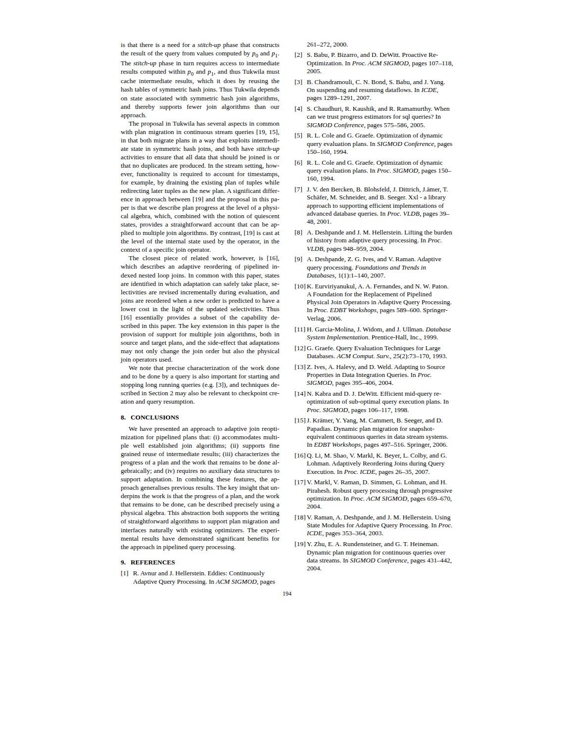is that there is a need for a stitch-up phase that constructs the result of the query from values computed by p0 and p1. The stitch-up phase in turn requires access to intermediate results computed within p0 and p1, and thus Tukwila must cache intermediate results, which it does by reusing the hash tables of symmetric hash joins. Thus Tukwila depends on state associated with symmetric hash join algorithms, and thereby supports fewer join algorithms than our approach.
The proposal in Tukwila has several aspects in common with plan migration in continuous stream queries [19, 15], in that both migrate plans in a way that exploits intermediate state in symmetric hash joins, and both have stitch-up activities to ensure that all data that should be joined is or that no duplicates are produced. In the stream setting, however, functionality is required to account for timestamps, for example, by draining the existing plan of tuples while redirecting later tuples as the new plan. A significant difference in approach between [19] and the proposal in this paper is that we describe plan progress at the level of a physical algebra, which, combined with the notion of quiescent states, provides a straightforward account that can be applied to multiple join algorithms. By contrast, [19] is cast at the level of the internal state used by the operator, in the context of a specific join operator.
The closest piece of related work, however, is [16], which describes an adaptive reordering of pipelined indexed nested loop joins. In common with this paper, states are identified in which adaptation can safely take place, selectivities are revised incrementally during evaluation, and joins are reordered when a new order is predicted to have a lower cost in the light of the updated selectivities. Thus [16] essentially provides a subset of the capability described in this paper. The key extension in this paper is the provision of support for multiple join algorithms, both in source and target plans, and the side-effect that adaptations may not only change the join order but also the physical join operators used.
We note that precise characterization of the work done and to be done by a query is also important for starting and stopping long running queries (e.g. [3]), and techniques described in Section 2 may also be relevant to checkpoint creation and query resumption.
8. CONCLUSIONS
We have presented an approach to adaptive join reoptimization for pipelined plans that: (i) accommodates multiple well established join algorithms; (ii) supports fine grained reuse of intermediate results; (iii) characterizes the progress of a plan and the work that remains to be done algebraically; and (iv) requires no auxiliary data structures to support adaptation. In combining these features, the approach generalises previous results. The key insight that underpins the work is that the progress of a plan, and the work that remains to be done, can be described precisely using a physical algebra. This abstraction both supports the writing of straightforward algorithms to support plan migration and interfaces naturally with existing optimizers. The experimental results have demonstrated significant benefits for the approach in pipelined query processing.
9. REFERENCES
[1] R. Avnur and J. Hellerstein. Eddies: Continuously Adaptive Query Processing. In ACM SIGMOD, pages 261–272, 2000.
[2] S. Babu, P. Bizarro, and D. DeWitt. Proactive Re-Optimization. In Proc. ACM SIGMOD, pages 107–118, 2005.
[3] B. Chandramouli, C. N. Bond, S. Babu, and J. Yang. On suspending and resuming dataflows. In ICDE, pages 1289–1291, 2007.
[4] S. Chaudhuri, R. Kaushik, and R. Ramamurthy. When can we trust progress estimators for sql queries? In SIGMOD Conference, pages 575–586, 2005.
[5] R. L. Cole and G. Graefe. Optimization of dynamic query evaluation plans. In SIGMOD Conference, pages 150–160, 1994.
[6] R. L. Cole and G. Graefe. Optimization of dynamic query evaluation plans. In Proc. SIGMOD, pages 150–160, 1994.
[7] J. V. den Bercken, B. Blohsfeld, J. Dittrich, J.ämer, T. Schäfer, M. Schneider, and B. Seeger. Xxl - a library approach to supporting efficient implementations of advanced database queries. In Proc. VLDB, pages 39–48, 2001.
[8] A. Deshpande and J. M. Hellerstein. Lifting the burden of history from adaptive query processing. In Proc. VLDB, pages 948–959, 2004.
[9] A. Deshpande, Z. G. Ives, and V. Raman. Adaptive query processing. Foundations and Trends in Databases, 1(1):1–140, 2007.
[10] K. Eurviriyanukul, A. A. Fernandes, and N. W. Paton. A Foundation for the Replacement of Pipelined Physical Join Operators in Adaptive Query Processing. In Proc. EDBT Workshops, pages 589–600. Springer-Verlag, 2006.
[11] H. Garcia-Molina, J. Widom, and J. Ullman. Database System Implementation. Prentice-Hall, Inc., 1999.
[12] G. Graefe. Query Evaluation Techniques for Large Databases. ACM Comput. Surv., 25(2):73–170, 1993.
[13] Z. Ives, A. Halevy, and D. Weld. Adapting to Source Properties in Data Integration Queries. In Proc. SIGMOD, pages 395–406, 2004.
[14] N. Kabra and D. J. DeWitt. Efficient mid-query re-optimization of sub-optimal query execution plans. In Proc. SIGMOD, pages 106–117, 1998.
[15] J. Krämer, Y. Yang, M. Cammert, B. Seeger, and D. Papadias. Dynamic plan migration for snapshot-equivalent continuous queries in data stream systems. In EDBT Workshops, pages 497–516. Springer, 2006.
[16] Q. Li, M. Shao, V. Markl, K. Beyer, L. Colby, and G. Lohman. Adaptively Reordering Joins during Query Execution. In Proc. ICDE, pages 26–35, 2007.
[17] V. Markl, V. Raman, D. Simmen, G. Lohman, and H. Pirahesh. Robust query processing through progressive optimization. In Proc. ACM SIGMOD, pages 659–670, 2004.
[18] V. Raman, A. Deshpande, and J. M. Hellerstein. Using State Modules for Adaptive Query Processing. In Proc. ICDE, pages 353–364, 2003.
[19] Y. Zhu, E. A. Rundensteiner, and G. T. Heineman. Dynamic plan migration for continuous queries over data streams. In SIGMOD Conference, pages 431–442, 2004.
194